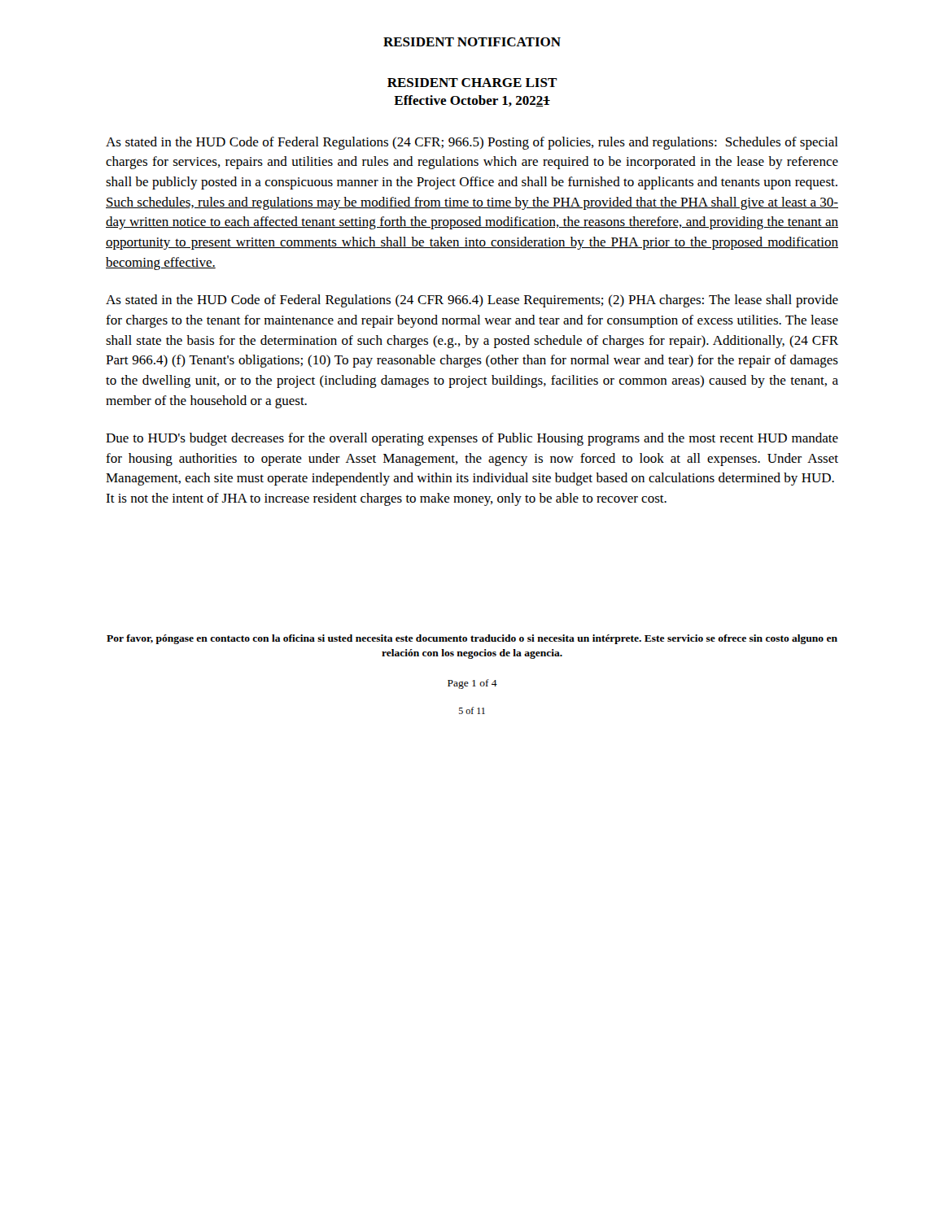RESIDENT NOTIFICATION
RESIDENT CHARGE LIST
Effective October 1, 20221
As stated in the HUD Code of Federal Regulations (24 CFR; 966.5) Posting of policies, rules and regulations: Schedules of special charges for services, repairs and utilities and rules and regulations which are required to be incorporated in the lease by reference shall be publicly posted in a conspicuous manner in the Project Office and shall be furnished to applicants and tenants upon request. Such schedules, rules and regulations may be modified from time to time by the PHA provided that the PHA shall give at least a 30-day written notice to each affected tenant setting forth the proposed modification, the reasons therefore, and providing the tenant an opportunity to present written comments which shall be taken into consideration by the PHA prior to the proposed modification becoming effective.
As stated in the HUD Code of Federal Regulations (24 CFR 966.4) Lease Requirements; (2) PHA charges: The lease shall provide for charges to the tenant for maintenance and repair beyond normal wear and tear and for consumption of excess utilities. The lease shall state the basis for the determination of such charges (e.g., by a posted schedule of charges for repair). Additionally, (24 CFR Part 966.4) (f) Tenant's obligations; (10) To pay reasonable charges (other than for normal wear and tear) for the repair of damages to the dwelling unit, or to the project (including damages to project buildings, facilities or common areas) caused by the tenant, a member of the household or a guest.
Due to HUD's budget decreases for the overall operating expenses of Public Housing programs and the most recent HUD mandate for housing authorities to operate under Asset Management, the agency is now forced to look at all expenses. Under Asset Management, each site must operate independently and within its individual site budget based on calculations determined by HUD. It is not the intent of JHA to increase resident charges to make money, only to be able to recover cost.
Por favor, póngase en contacto con la oficina si usted necesita este documento traducido o si necesita un intérprete. Este servicio se ofrece sin costo alguno en relación con los negocios de la agencia.
Page 1 of 4
5 of 11